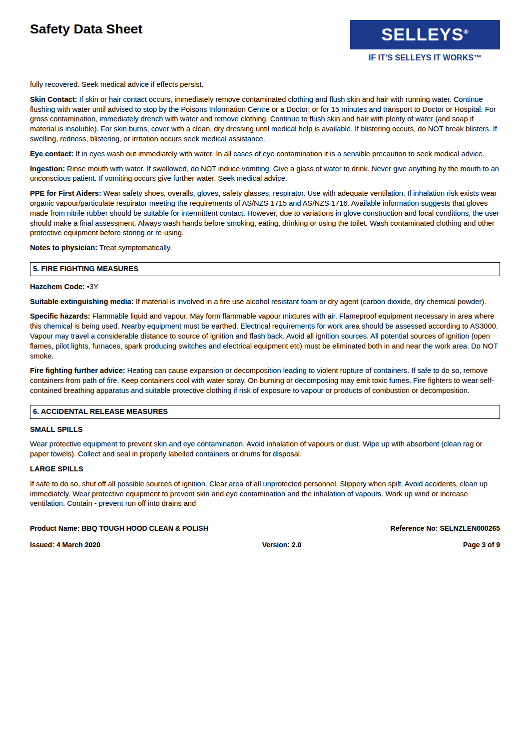Safety Data Sheet
SELLEYS®
IF IT’S SELLEYS IT WORKS™
fully recovered. Seek medical advice if effects persist.
Skin Contact: If skin or hair contact occurs, immediately remove contaminated clothing and flush skin and hair with running water. Continue flushing with water until advised to stop by the Poisons Information Centre or a Doctor; or for 15 minutes and transport to Doctor or Hospital. For gross contamination, immediately drench with water and remove clothing. Continue to flush skin and hair with plenty of water (and soap if material is insoluble). For skin burns, cover with a clean, dry dressing until medical help is available. If blistering occurs, do NOT break blisters. If swelling, redness, blistering, or irritation occurs seek medical assistance.
Eye contact: If in eyes wash out immediately with water. In all cases of eye contamination it is a sensible precaution to seek medical advice.
Ingestion: Rinse mouth with water. If swallowed, do NOT induce vomiting. Give a glass of water to drink. Never give anything by the mouth to an unconscious patient. If vomiting occurs give further water. Seek medical advice.
PPE for First Aiders: Wear safety shoes, overalls, gloves, safety glasses, respirator. Use with adequate ventilation. If inhalation risk exists wear organic vapour/particulate respirator meeting the requirements of AS/NZS 1715 and AS/NZS 1716. Available information suggests that gloves made from nitrile rubber should be suitable for intermittent contact. However, due to variations in glove construction and local conditions, the user should make a final assessment. Always wash hands before smoking, eating, drinking or using the toilet. Wash contaminated clothing and other protective equipment before storing or re-using.
Notes to physician: Treat symptomatically.
5. FIRE FIGHTING MEASURES
Hazchem Code: •3Y
Suitable extinguishing media: If material is involved in a fire use alcohol resistant foam or dry agent (carbon dioxide, dry chemical powder).
Specific hazards: Flammable liquid and vapour. May form flammable vapour mixtures with air. Flameproof equipment necessary in area where this chemical is being used. Nearby equipment must be earthed. Electrical requirements for work area should be assessed according to AS3000. Vapour may travel a considerable distance to source of ignition and flash back. Avoid all ignition sources. All potential sources of ignition (open flames, pilot lights, furnaces, spark producing switches and electrical equipment etc) must be eliminated both in and near the work area. Do NOT smoke.
Fire fighting further advice: Heating can cause expansion or decomposition leading to violent rupture of containers. If safe to do so, remove containers from path of fire. Keep containers cool with water spray. On burning or decomposing may emit toxic fumes. Fire fighters to wear self-contained breathing apparatus and suitable protective clothing if risk of exposure to vapour or products of combustion or decomposition.
6. ACCIDENTAL RELEASE MEASURES
SMALL SPILLS
Wear protective equipment to prevent skin and eye contamination. Avoid inhalation of vapours or dust. Wipe up with absorbent (clean rag or paper towels). Collect and seal in properly labelled containers or drums for disposal.
LARGE SPILLS
If safe to do so, shut off all possible sources of ignition. Clear area of all unprotected personnel. Slippery when spilt. Avoid accidents, clean up immediately. Wear protective equipment to prevent skin and eye contamination and the inhalation of vapours. Work up wind or increase ventilation. Contain - prevent run off into drains and
Product Name: BBQ TOUGH HOOD CLEAN & POLISH Reference No: SELNZLEN000265
Issued: 4 March 2020 Version: 2.0 Page 3 of 9